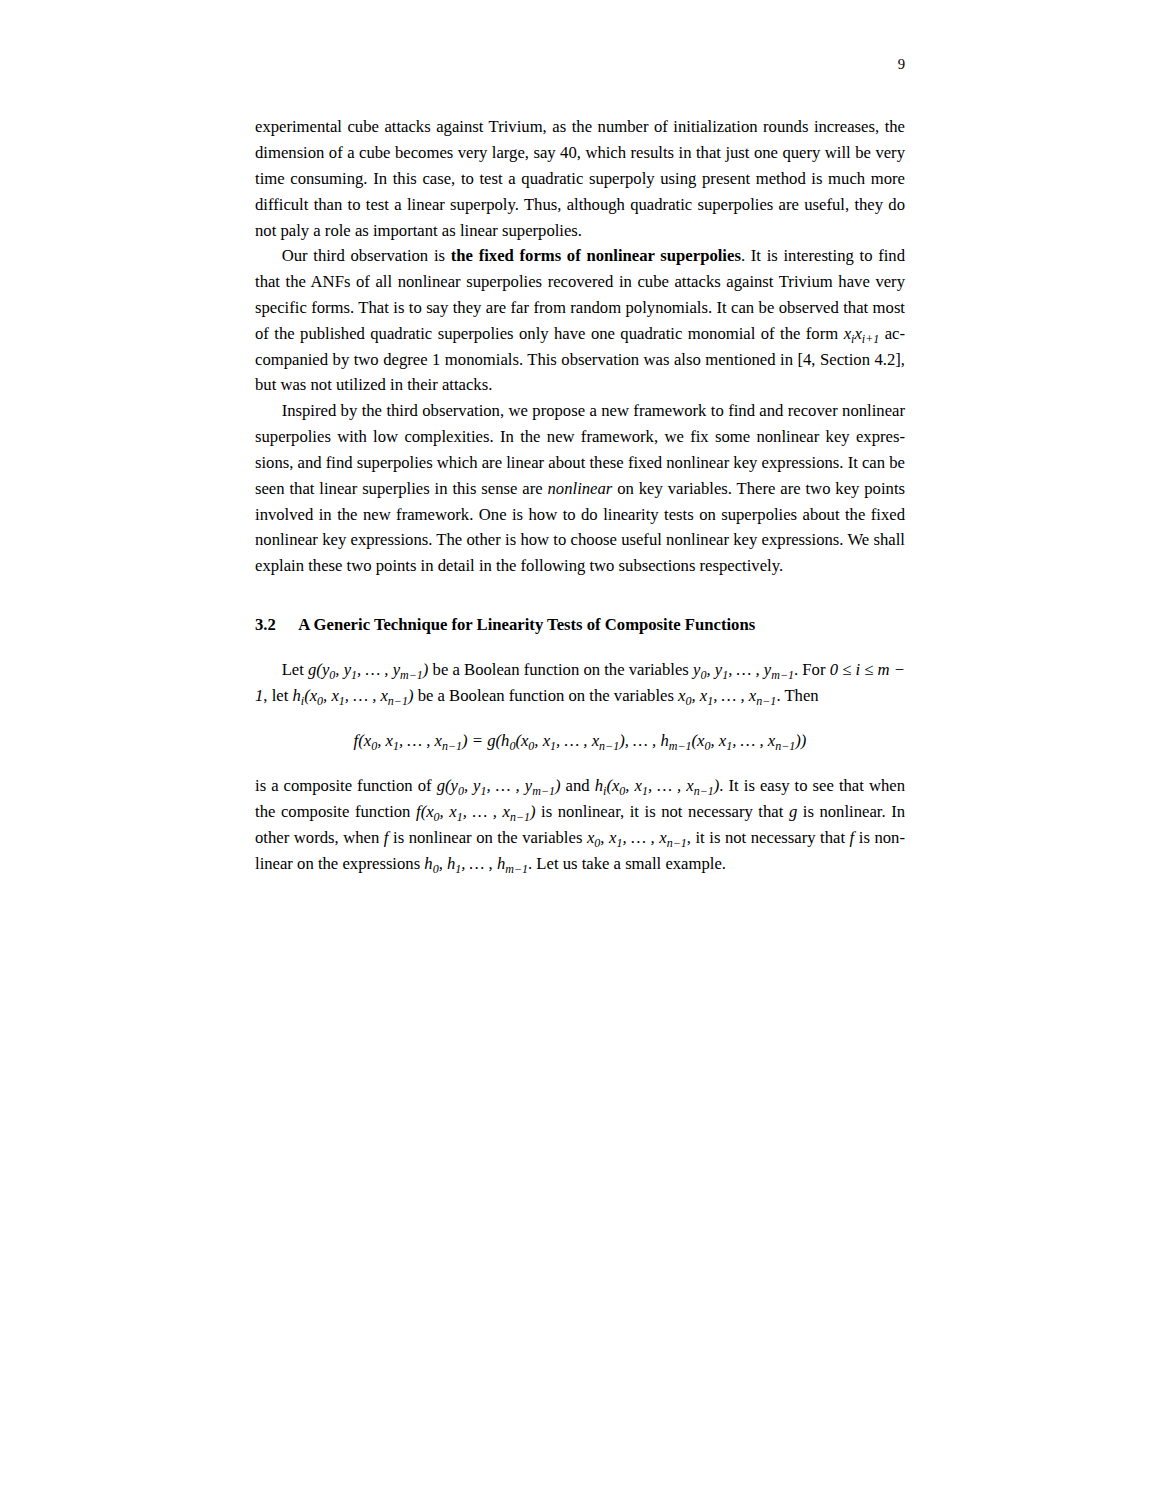9
experimental cube attacks against Trivium, as the number of initialization rounds increases, the dimension of a cube becomes very large, say 40, which results in that just one query will be very time consuming. In this case, to test a quadratic superpoly using present method is much more difficult than to test a linear superpoly. Thus, although quadratic superpolies are useful, they do not paly a role as important as linear superpolies.
Our third observation is the fixed forms of nonlinear superpolies. It is interesting to find that the ANFs of all nonlinear superpolies recovered in cube attacks against Trivium have very specific forms. That is to say they are far from random polynomials. It can be observed that most of the published quadratic superpolies only have one quadratic monomial of the form xixi+1 accompanied by two degree 1 monomials. This observation was also mentioned in [4, Section 4.2], but was not utilized in their attacks.
Inspired by the third observation, we propose a new framework to find and recover nonlinear superpolies with low complexities. In the new framework, we fix some nonlinear key expressions, and find superpolies which are linear about these fixed nonlinear key expressions. It can be seen that linear superplies in this sense are nonlinear on key variables. There are two key points involved in the new framework. One is how to do linearity tests on superpolies about the fixed nonlinear key expressions. The other is how to choose useful nonlinear key expressions. We shall explain these two points in detail in the following two subsections respectively.
3.2 A Generic Technique for Linearity Tests of Composite Functions
Let g(y0, y1, … , ym−1) be a Boolean function on the variables y0, y1, … , ym−1. For 0 ≤ i ≤ m − 1, let hi(x0, x1, … , xn−1) be a Boolean function on the variables x0, x1, … , xn−1. Then
f(x0, x1, … , xn−1) = g(h0(x0, x1, … , xn−1), … , hm−1(x0, x1, … , xn−1))
is a composite function of g(y0, y1, … , ym−1) and hi(x0, x1, … , xn−1). It is easy to see that when the composite function f(x0, x1, … , xn−1) is nonlinear, it is not necessary that g is nonlinear. In other words, when f is nonlinear on the variables x0, x1, … , xn−1, it is not necessary that f is nonlinear on the expressions h0, h1, … , hm−1. Let us take a small example.